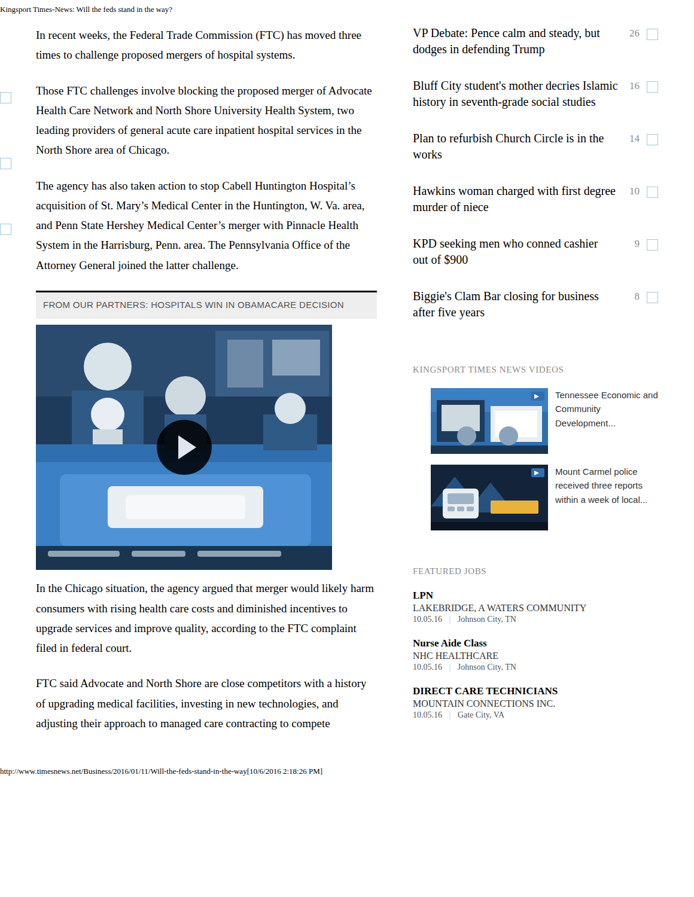Kingsport Times-News: Will the feds stand in the way?
In recent weeks, the Federal Trade Commission (FTC) has moved three times to challenge proposed mergers of hospital systems.
Those FTC challenges involve blocking the proposed merger of Advocate Health Care Network and North Shore University Health System, two leading providers of general acute care inpatient hospital services in the North Shore area of Chicago.
The agency has also taken action to stop Cabell Huntington Hospital’s acquisition of St. Mary’s Medical Center in the Huntington, W. Va. area, and Penn State Hershey Medical Center’s merger with Pinnacle Health System in the Harrisburg, Penn. area. The Pennsylvania Office of the Attorney General joined the latter challenge.
FROM OUR PARTNERS: HOSPITALS WIN IN OBAMACARE DECISION
In the Chicago situation, the agency argued that merger would likely harm consumers with rising health care costs and diminished incentives to upgrade services and improve quality, according to the FTC complaint filed in federal court.
FTC said Advocate and North Shore are close competitors with a history of upgrading medical facilities, investing in new technologies, and adjusting their approach to managed care contracting to compete
VP Debate: Pence calm and steady, but dodges in defending Trump
26
Bluff City student's mother decries Islamic history in seventh-grade social studies
16
Plan to refurbish Church Circle is in the works
14
Hawkins woman charged with first degree murder of niece
10
KPD seeking men who conned cashier out of $900
9
Biggie's Clam Bar closing for business after five years
8
Kingsport Times News Videos
Tennessee Economic and Community Development...
Mount Carmel police received three reports within a week of local...
Featured Jobs
LPN
LAKEBRIDGE, A WATERS COMMUNITY
10.05.16 | Johnson City, TN
Nurse Aide Class
NHC HEALTHCARE
10.05.16 | Johnson City, TN
DIRECT CARE TECHNICIANS
MOUNTAIN CONNECTIONS INC.
10.05.16 | Gate City, VA
http://www.timesnews.net/Business/2016/01/11/Will-the-feds-stand-in-the-way[10/6/2016 2:18:26 PM]